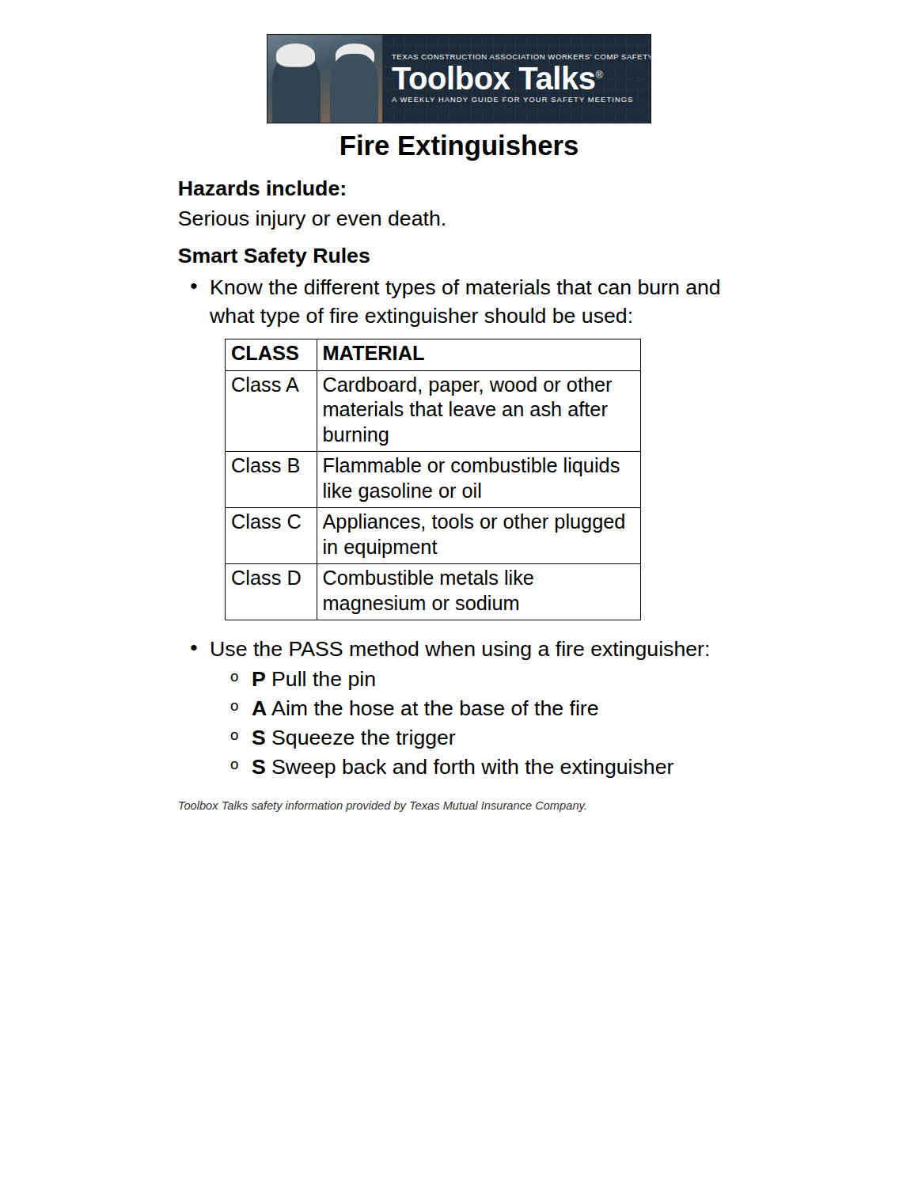Texas Construction Association Workers’ Comp Safety Group
Toolbox Talks®
A weekly handy guide for your safety meetings
Fire Extinguishers
Hazards include:
Serious injury or even death.
Smart Safety Rules
Know the different types of materials that can burn and what type of fire extinguisher should be used:
| CLASS | MATERIAL |
| --- | --- |
| Class A | Cardboard, paper, wood or other materials that leave an ash after burning |
| Class B | Flammable or combustible liquids like gasoline or oil |
| Class C | Appliances, tools or other plugged in equipment |
| Class D | Combustible metals like magnesium or sodium |
Use the PASS method when using a fire extinguisher:
P Pull the pin
A Aim the hose at the base of the fire
S Squeeze the trigger
S Sweep back and forth with the extinguisher
Toolbox Talks safety information provided by Texas Mutual Insurance Company.